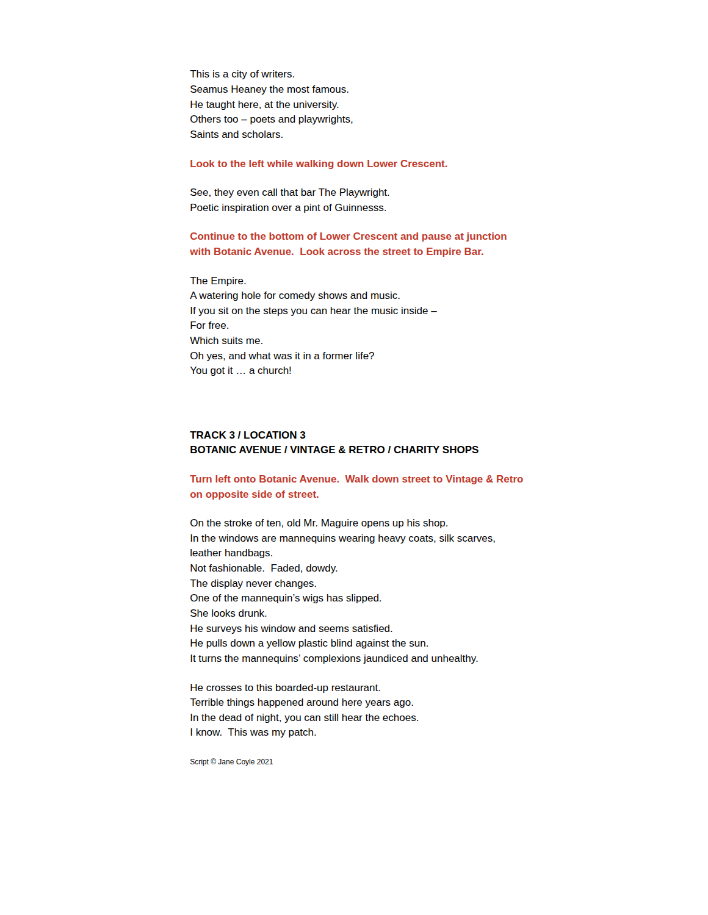This is a city of writers.
Seamus Heaney the most famous.
He taught here, at the university.
Others too – poets and playwrights,
Saints and scholars.
Look to the left while walking down Lower Crescent.
See, they even call that bar The Playwright.
Poetic inspiration over a pint of Guinnesss.
Continue to the bottom of Lower Crescent and pause at junction with Botanic Avenue. Look across the street to Empire Bar.
The Empire.
A watering hole for comedy shows and music.
If you sit on the steps you can hear the music inside –
For free.
Which suits me.
Oh yes, and what was it in a former life?
You got it … a church!
TRACK 3 / LOCATION 3
BOTANIC AVENUE / VINTAGE & RETRO / CHARITY SHOPS
Turn left onto Botanic Avenue. Walk down street to Vintage & Retro on opposite side of street.
On the stroke of ten, old Mr. Maguire opens up his shop.
In the windows are mannequins wearing heavy coats, silk scarves, leather handbags.
Not fashionable. Faded, dowdy.
The display never changes.
One of the mannequin’s wigs has slipped.
She looks drunk.
He surveys his window and seems satisfied.
He pulls down a yellow plastic blind against the sun.
It turns the mannequins’ complexions jaundiced and unhealthy.
He crosses to this boarded-up restaurant.
Terrible things happened around here years ago.
In the dead of night, you can still hear the echoes.
I know. This was my patch.
Script © Jane Coyle 2021